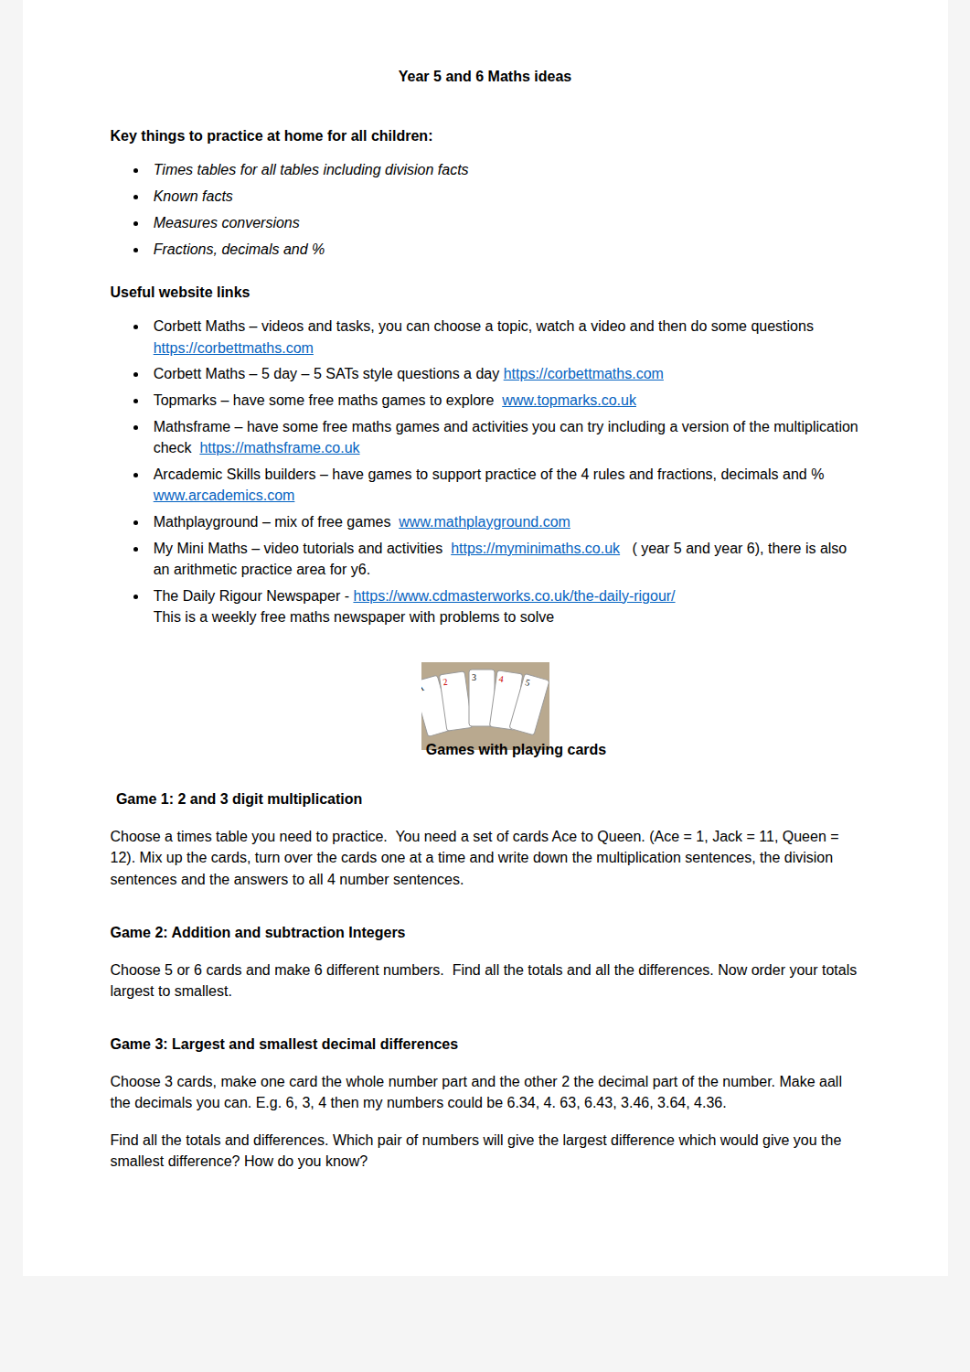Year 5 and 6 Maths ideas
Key things to practice at home for all children:
Times tables for all tables including division facts
Known facts
Measures conversions
Fractions, decimals and %
Useful website links
Corbett Maths – videos and tasks, you can choose a topic, watch a video and then do some questions https://corbettmaths.com
Corbett Maths – 5 day – 5 SATs style questions a day https://corbettmaths.com
Topmarks – have some free maths games to explore www.topmarks.co.uk
Mathsframe – have some free maths games and activities you can try including a version of the multiplication check https://mathsframe.co.uk
Arcademic Skills builders – have games to support practice of the 4 rules and fractions, decimals and % www.arcademics.com
Mathplayground – mix of free games www.mathplayground.com
My Mini Maths – video tutorials and activities https://myminimaths.co.uk ( year 5 and year 6), there is also an arithmetic practice area for y6.
The Daily Rigour Newspaper - https://www.cdmasterworks.co.uk/the-daily-rigour/
This is a weekly free maths newspaper with problems to solve
Games with playing cards
Game 1: 2 and 3 digit multiplication
Choose a times table you need to practice. You need a set of cards Ace to Queen. (Ace = 1, Jack = 11, Queen = 12). Mix up the cards, turn over the cards one at a time and write down the multiplication sentences, the division sentences and the answers to all 4 number sentences.
Game 2: Addition and subtraction Integers
Choose 5 or 6 cards and make 6 different numbers. Find all the totals and all the differences. Now order your totals largest to smallest.
Game 3: Largest and smallest decimal differences
Choose 3 cards, make one card the whole number part and the other 2 the decimal part of the number. Make aall the decimals you can. E.g. 6, 3, 4 then my numbers could be 6.34, 4. 63, 6.43, 3.46, 3.64, 4.36.
Find all the totals and differences. Which pair of numbers will give the largest difference which would give you the smallest difference? How do you know?